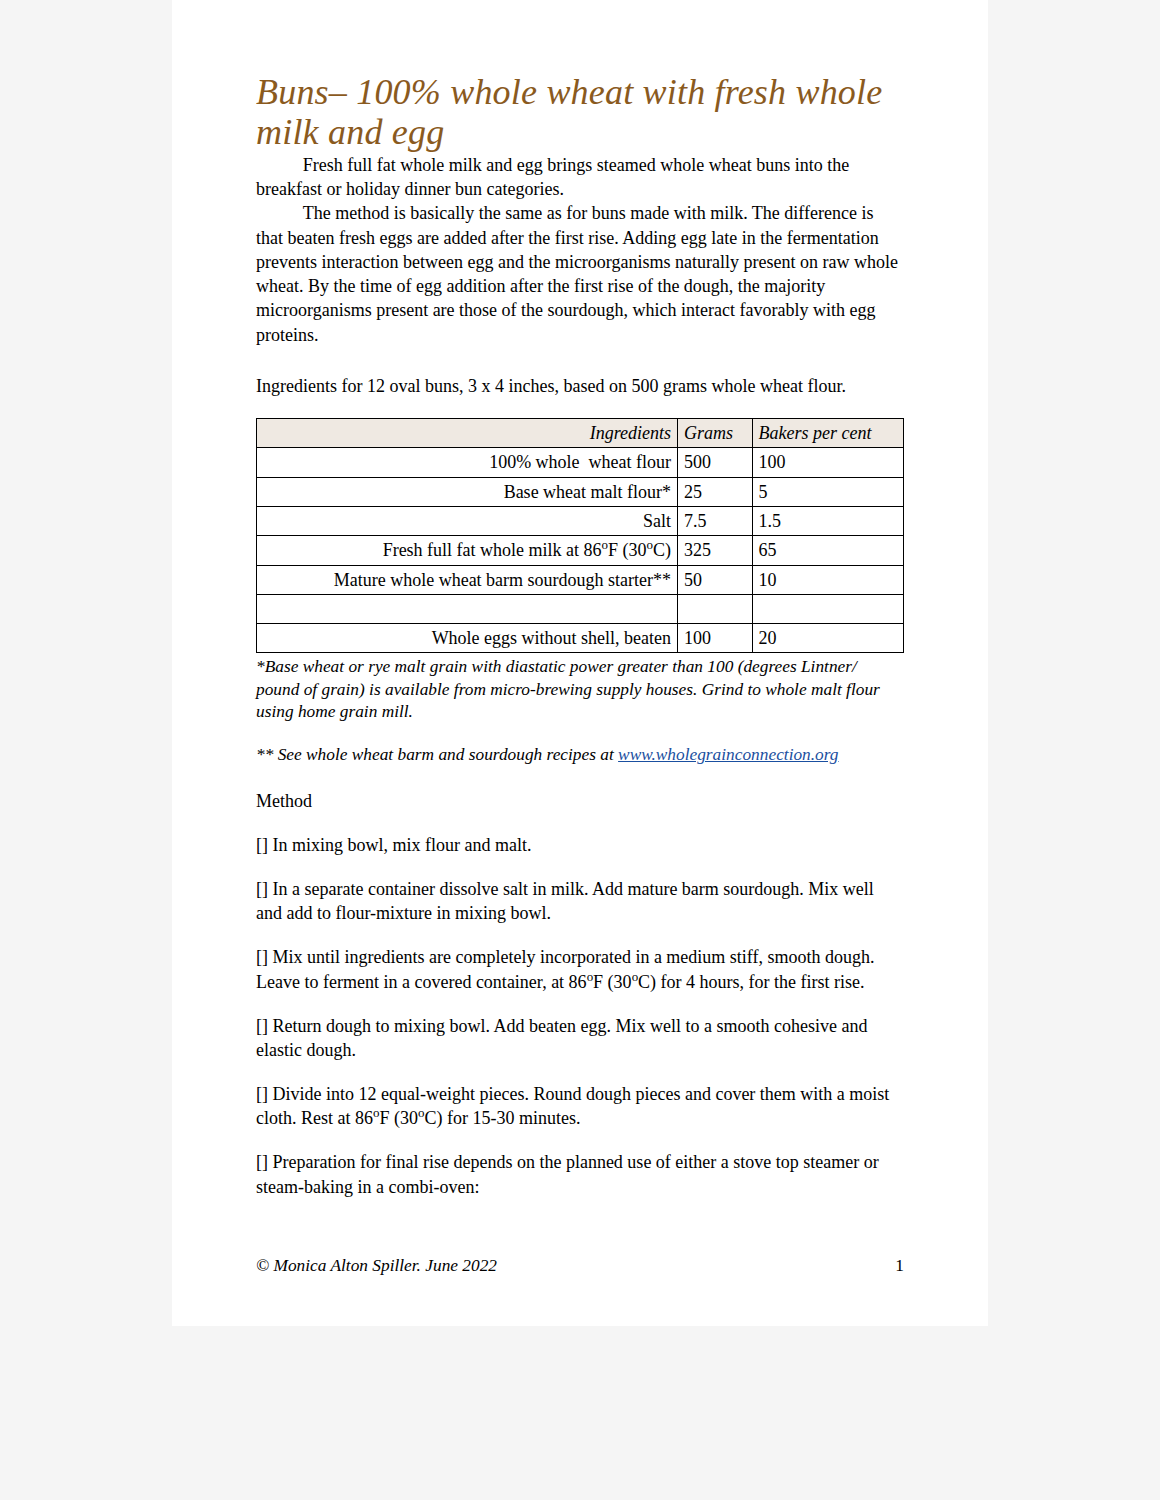Buns– 100% whole wheat with fresh whole milk and egg
Fresh full fat whole milk and egg brings steamed whole wheat buns into the breakfast or holiday dinner bun categories.
The method is basically the same as for buns made with milk. The difference is that beaten fresh eggs are added after the first rise. Adding egg late in the fermentation prevents interaction between egg and the microorganisms naturally present on raw whole wheat. By the time of egg addition after the first rise of the dough, the majority microorganisms present are those of the sourdough, which interact favorably with egg proteins.
Ingredients for 12 oval buns, 3 x 4 inches, based on 500 grams whole wheat flour.
| Ingredients | Grams | Bakers per cent |
| --- | --- | --- |
| 100% whole wheat flour | 500 | 100 |
| Base wheat malt flour* | 25 | 5 |
| Salt | 7.5 | 1.5 |
| Fresh full fat whole milk at 86 o F (30 o C) | 325 | 65 |
| Mature whole wheat barm sourdough starter** | 50 | 10 |
| Whole eggs without shell, beaten | 100 | 20 |
*Base wheat or rye malt grain with diastatic power greater than 100 (degrees Lintner/ pound of grain) is available from micro-brewing supply houses. Grind to whole malt flour using home grain mill.
** See whole wheat barm and sourdough recipes at www.wholegrainconnection.org
Method
[] In mixing bowl, mix flour and malt.
[] In a separate container dissolve salt in milk. Add mature barm sourdough. Mix well and add to flour-mixture in mixing bowl.
[] Mix until ingredients are completely incorporated in a medium stiff, smooth dough. Leave to ferment in a covered container, at 86oF (30oC) for 4 hours, for the first rise.
[] Return dough to mixing bowl. Add beaten egg. Mix well to a smooth cohesive and elastic dough.
[] Divide into 12 equal-weight pieces. Round dough pieces and cover them with a moist cloth. Rest at 86oF (30oC) for 15-30 minutes.
[] Preparation for final rise depends on the planned use of either a stove top steamer or steam-baking in a combi-oven:
© Monica Alton Spiller. June 2022 1